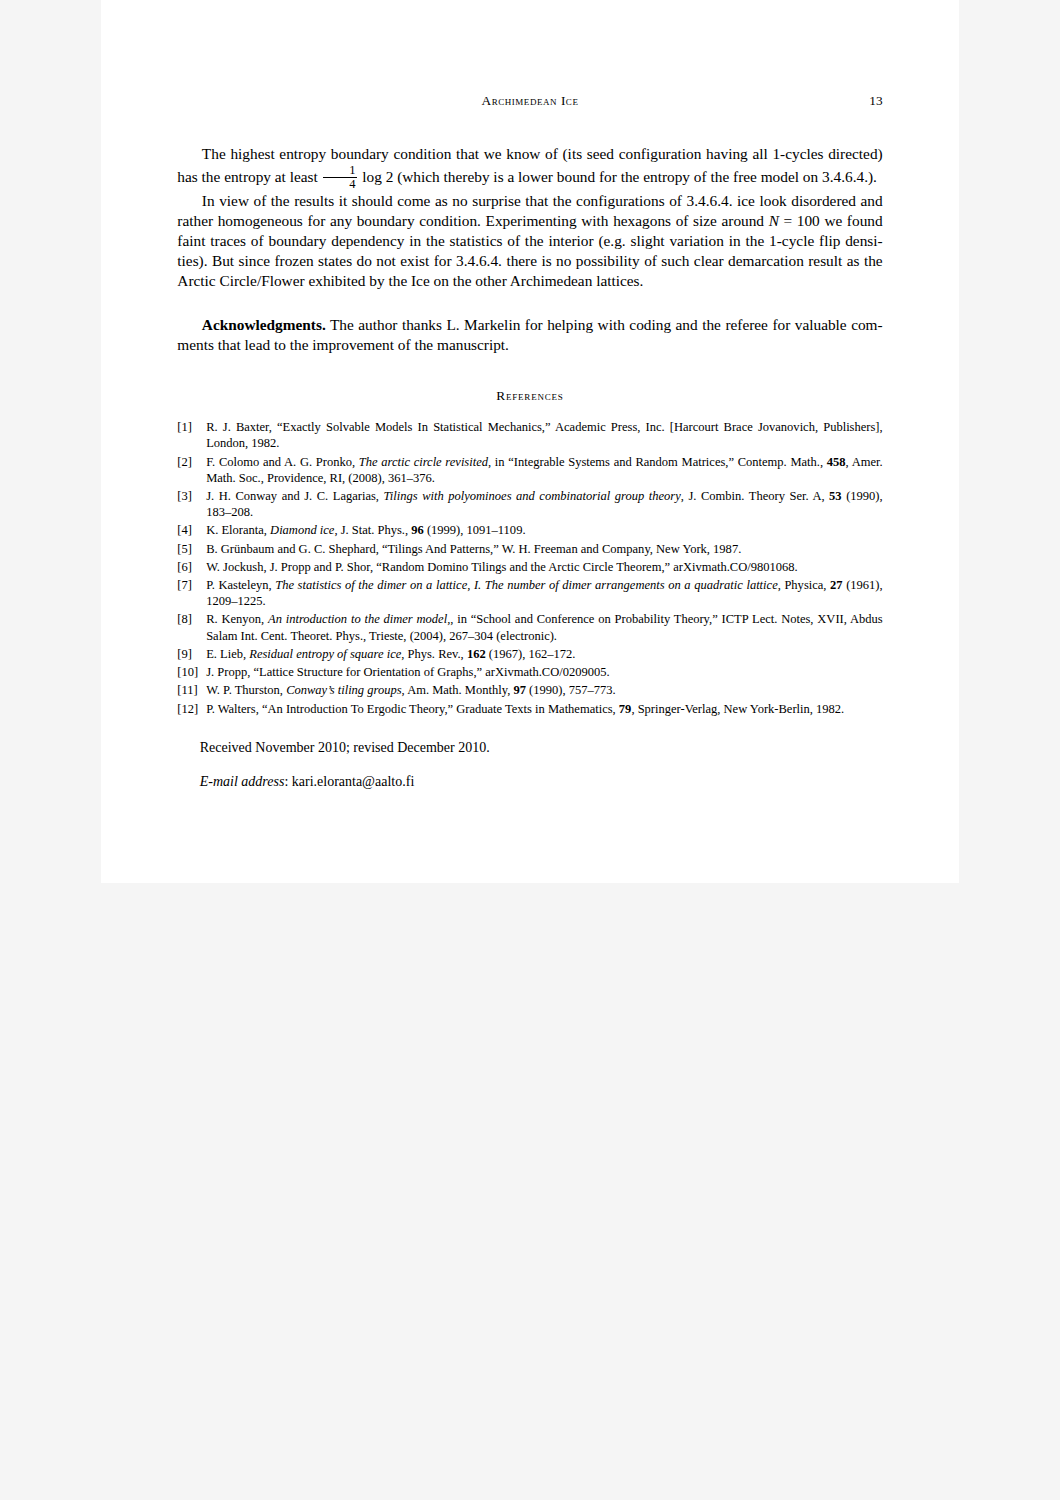Archimedean Ice 13
The highest entropy boundary condition that we know of (its seed configuration having all 1-cycles directed) has the entropy at least 14 log 2 (which thereby is a lower bound for the entropy of the free model on 3.4.6.4.).
In view of the results it should come as no surprise that the configurations of 3.4.6.4. ice look disordered and rather homogeneous for any boundary condition. Experimenting with hexagons of size around N = 100 we found faint traces of boundary dependency in the statistics of the interior (e.g. slight variation in the 1-cycle flip densities). But since frozen states do not exist for 3.4.6.4. there is no possibility of such clear demarcation result as the Arctic Circle/Flower exhibited by the Ice on the other Archimedean lattices.
Acknowledgments. The author thanks L. Markelin for helping with coding and the referee for valuable comments that lead to the improvement of the manuscript.
References
[1] R. J. Baxter, “Exactly Solvable Models In Statistical Mechanics,” Academic Press, Inc. [Harcourt Brace Jovanovich, Publishers], London, 1982.
[2] F. Colomo and A. G. Pronko, The arctic circle revisited, in “Integrable Systems and Random Matrices,” Contemp. Math., 458, Amer. Math. Soc., Providence, RI, (2008), 361–376.
[3] J. H. Conway and J. C. Lagarias, Tilings with polyominoes and combinatorial group theory, J. Combin. Theory Ser. A, 53 (1990), 183–208.
[4] K. Eloranta, Diamond ice, J. Stat. Phys., 96 (1999), 1091–1109.
[5] B. Grünbaum and G. C. Shephard, “Tilings And Patterns,” W. H. Freeman and Company, New York, 1987.
[6] W. Jockush, J. Propp and P. Shor, “Random Domino Tilings and the Arctic Circle Theorem,” arXivmath.CO/9801068.
[7] P. Kasteleyn, The statistics of the dimer on a lattice, I. The number of dimer arrangements on a quadratic lattice, Physica, 27 (1961), 1209–1225.
[8] R. Kenyon, An introduction to the dimer model,, in “School and Conference on Probability Theory,” ICTP Lect. Notes, XVII, Abdus Salam Int. Cent. Theoret. Phys., Trieste, (2004), 267–304 (electronic).
[9] E. Lieb, Residual entropy of square ice, Phys. Rev., 162 (1967), 162–172.
[10] J. Propp, “Lattice Structure for Orientation of Graphs,” arXivmath.CO/0209005.
[11] W. P. Thurston, Conway’s tiling groups, Am. Math. Monthly, 97 (1990), 757–773.
[12] P. Walters, “An Introduction To Ergodic Theory,” Graduate Texts in Mathematics, 79, Springer-Verlag, New York-Berlin, 1982.
Received November 2010; revised December 2010.
E-mail address: kari.eloranta@aalto.fi